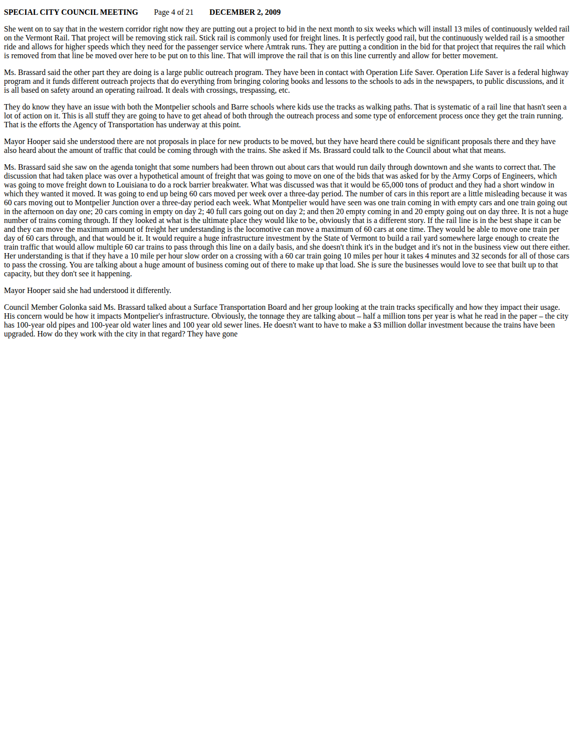SPECIAL CITY COUNCIL MEETING Page 4 of 21 DECEMBER 2, 2009
She went on to say that in the western corridor right now they are putting out a project to bid in the next month to six weeks which will install 13 miles of continuously welded rail on the Vermont Rail. That project will be removing stick rail. Stick rail is commonly used for freight lines. It is perfectly good rail, but the continuously welded rail is a smoother ride and allows for higher speeds which they need for the passenger service where Amtrak runs. They are putting a condition in the bid for that project that requires the rail which is removed from that line be moved over here to be put on to this line. That will improve the rail that is on this line currently and allow for better movement.
Ms. Brassard said the other part they are doing is a large public outreach program. They have been in contact with Operation Life Saver. Operation Life Saver is a federal highway program and it funds different outreach projects that do everything from bringing coloring books and lessons to the schools to ads in the newspapers, to public discussions, and it is all based on safety around an operating railroad. It deals with crossings, trespassing, etc.
They do know they have an issue with both the Montpelier schools and Barre schools where kids use the tracks as walking paths. That is systematic of a rail line that hasn't seen a lot of action on it. This is all stuff they are going to have to get ahead of both through the outreach process and some type of enforcement process once they get the train running. That is the efforts the Agency of Transportation has underway at this point.
Mayor Hooper said she understood there are not proposals in place for new products to be moved, but they have heard there could be significant proposals there and they have also heard about the amount of traffic that could be coming through with the trains. She asked if Ms. Brassard could talk to the Council about what that means.
Ms. Brassard said she saw on the agenda tonight that some numbers had been thrown out about cars that would run daily through downtown and she wants to correct that. The discussion that had taken place was over a hypothetical amount of freight that was going to move on one of the bids that was asked for by the Army Corps of Engineers, which was going to move freight down to Louisiana to do a rock barrier breakwater. What was discussed was that it would be 65,000 tons of product and they had a short window in which they wanted it moved. It was going to end up being 60 cars moved per week over a three-day period. The number of cars in this report are a little misleading because it was 60 cars moving out to Montpelier Junction over a three-day period each week. What Montpelier would have seen was one train coming in with empty cars and one train going out in the afternoon on day one; 20 cars coming in empty on day 2; 40 full cars going out on day 2; and then 20 empty coming in and 20 empty going out on day three. It is not a huge number of trains coming through. If they looked at what is the ultimate place they would like to be, obviously that is a different story. If the rail line is in the best shape it can be and they can move the maximum amount of freight her understanding is the locomotive can move a maximum of 60 cars at one time. They would be able to move one train per day of 60 cars through, and that would be it. It would require a huge infrastructure investment by the State of Vermont to build a rail yard somewhere large enough to create the train traffic that would allow multiple 60 car trains to pass through this line on a daily basis, and she doesn't think it's in the budget and it's not in the business view out there either. Her understanding is that if they have a 10 mile per hour slow order on a crossing with a 60 car train going 10 miles per hour it takes 4 minutes and 32 seconds for all of those cars to pass the crossing. You are talking about a huge amount of business coming out of there to make up that load. She is sure the businesses would love to see that built up to that capacity, but they don't see it happening.
Mayor Hooper said she had understood it differently.
Council Member Golonka said Ms. Brassard talked about a Surface Transportation Board and her group looking at the train tracks specifically and how they impact their usage. His concern would be how it impacts Montpelier's infrastructure. Obviously, the tonnage they are talking about – half a million tons per year is what he read in the paper – the city has 100-year old pipes and 100-year old water lines and 100 year old sewer lines. He doesn't want to have to make a $3 million dollar investment because the trains have been upgraded. How do they work with the city in that regard? They have gone